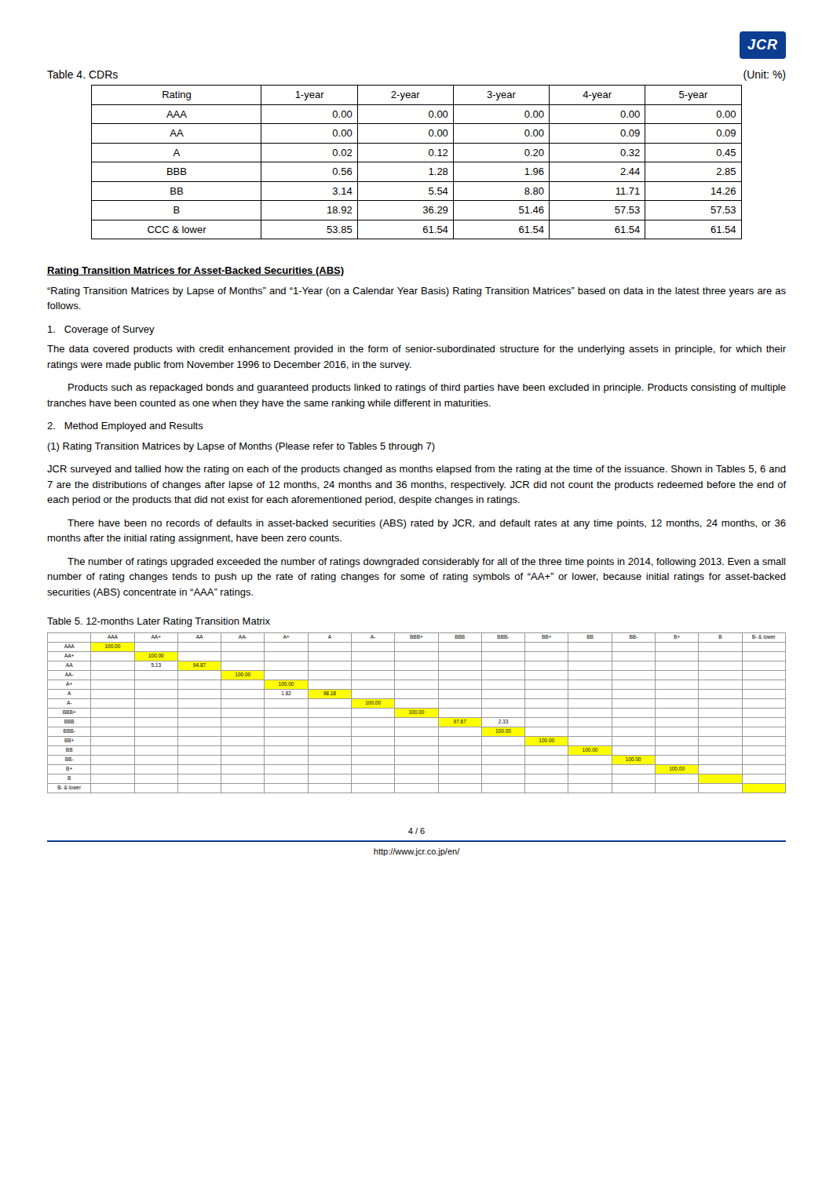JCR
Table 4. CDRs (Unit: %)
| Rating | 1-year | 2-year | 3-year | 4-year | 5-year |
| --- | --- | --- | --- | --- | --- |
| AAA | 0.00 | 0.00 | 0.00 | 0.00 | 0.00 |
| AA | 0.00 | 0.00 | 0.00 | 0.09 | 0.09 |
| A | 0.02 | 0.12 | 0.20 | 0.32 | 0.45 |
| BBB | 0.56 | 1.28 | 1.96 | 2.44 | 2.85 |
| BB | 3.14 | 5.54 | 8.80 | 11.71 | 14.26 |
| B | 18.92 | 36.29 | 51.46 | 57.53 | 57.53 |
| CCC & lower | 53.85 | 61.54 | 61.54 | 61.54 | 61.54 |
Rating Transition Matrices for Asset-Backed Securities (ABS)
“Rating Transition Matrices by Lapse of Months” and “1-Year (on a Calendar Year Basis) Rating Transition Matrices” based on data in the latest three years are as follows.
1. Coverage of Survey
The data covered products with credit enhancement provided in the form of senior-subordinated structure for the underlying assets in principle, for which their ratings were made public from November 1996 to December 2016, in the survey.
Products such as repackaged bonds and guaranteed products linked to ratings of third parties have been excluded in principle. Products consisting of multiple tranches have been counted as one when they have the same ranking while different in maturities.
2. Method Employed and Results
(1) Rating Transition Matrices by Lapse of Months (Please refer to Tables 5 through 7)
JCR surveyed and tallied how the rating on each of the products changed as months elapsed from the rating at the time of the issuance. Shown in Tables 5, 6 and 7 are the distributions of changes after lapse of 12 months, 24 months and 36 months, respectively. JCR did not count the products redeemed before the end of each period or the products that did not exist for each aforementioned period, despite changes in ratings.
There have been no records of defaults in asset-backed securities (ABS) rated by JCR, and default rates at any time points, 12 months, 24 months, or 36 months after the initial rating assignment, have been zero counts.
The number of ratings upgraded exceeded the number of ratings downgraded considerably for all of the three time points in 2014, following 2013. Even a small number of rating changes tends to push up the rate of rating changes for some of rating symbols of “AA+” or lower, because initial ratings for asset-backed securities (ABS) concentrate in “AAA” ratings.
Table 5. 12-months Later Rating Transition Matrix
| | AAA | AA+ | AA | AA- | A+ | A | A- | BBB+ | BBB | BBB- | BB+ | BB | BB- | B+ | B | B- & lower |
| --- | --- | --- | --- | --- | --- | --- | --- | --- | --- | --- | --- | --- | --- | --- | --- | --- |
| AAA | 100.00 | | | | | | | | | | | | | | | |
| AA+ | | 100.00 | | | | | | | | | | | | | | |
| AA | | 5.13 | 94.87 | | | | | | | | | | | | | |
| AA- | | | | 100.00 | | | | | | | | | | | | |
| A+ | | | | | 100.00 | | | | | | | | | | | |
| A | | | | | 1.82 | 98.18 | | | | | | | | | | |
| A- | | | | | | | 100.00 | | | | | | | | | |
| BBB+ | | | | | | | | 100.00 | | | | | | | | |
| BBB | | | | | | | | | 97.67 | 2.33 | | | | | | |
| BBB- | | | | | | | | | | 100.00 | | | | | | |
| BB+ | | | | | | | | | | | 100.00 | | | | | |
| BB | | | | | | | | | | | | 100.00 | | | | |
| BB- | | | | | | | | | | | | | 100.00 | | | |
| B+ | | | | | | | | | | | | | | 100.00 | | |
| B | | | | | | | | | | | | | | | | |
| B- & lower | | | | | | | | | | | | | | | | |
4 / 6
http://www.jcr.co.jp/en/